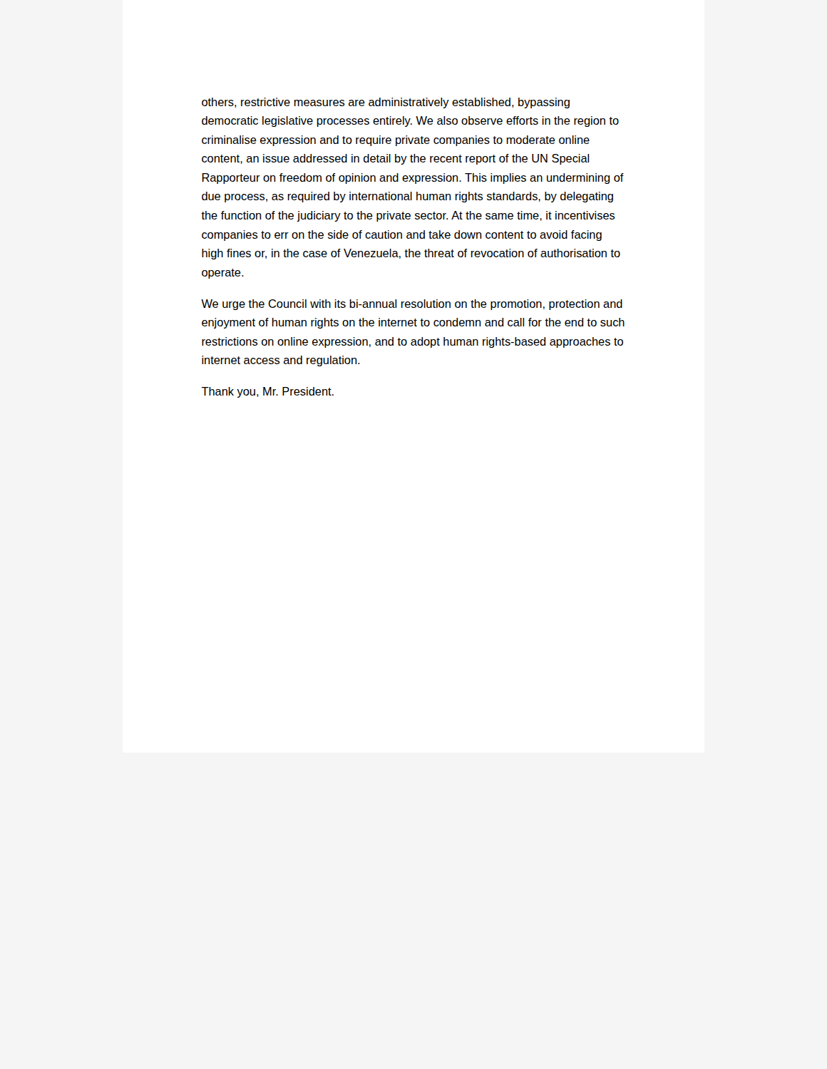others, restrictive measures are administratively established, bypassing democratic legislative processes entirely. We also observe efforts in the region to criminalise expression and to require private companies to moderate online content, an issue addressed in detail by the recent report of the UN Special Rapporteur on freedom of opinion and expression. This implies an undermining of due process, as required by international human rights standards, by delegating the function of the judiciary to the private sector. At the same time, it incentivises companies to err on the side of caution and take down content to avoid facing high fines or, in the case of Venezuela, the threat of revocation of authorisation to operate.
We urge the Council with its bi-annual resolution on the promotion, protection and enjoyment of human rights on the internet to condemn and call for the end to such restrictions on online expression, and to adopt human rights-based approaches to internet access and regulation.
Thank you, Mr. President.